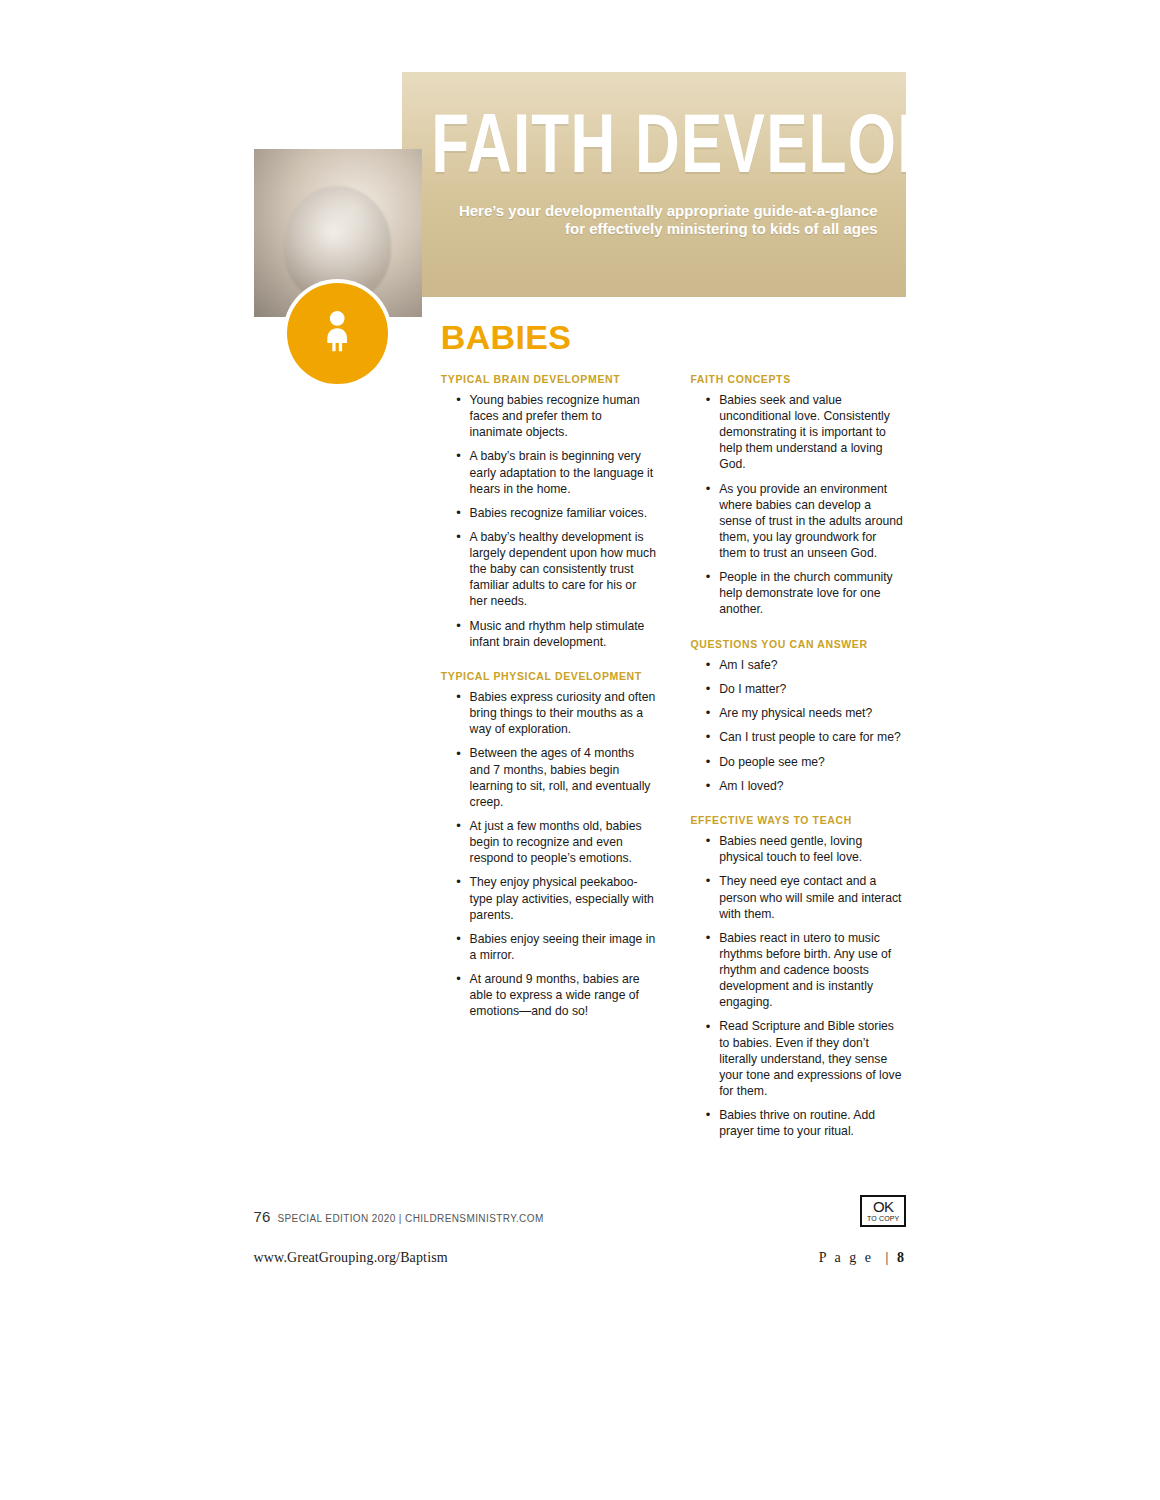FAITH DEVELOPMENT
Here’s your developmentally appropriate guide-at-a-glance
for effectively ministering to kids of all ages
Babies
Typical Brain Development
Young babies recognize human faces and prefer them to inanimate objects.
A baby’s brain is beginning very early adaptation to the language it hears in the home.
Babies recognize familiar voices.
A baby’s healthy development is largely dependent upon how much the baby can consistently trust familiar adults to care for his or her needs.
Music and rhythm help stimulate infant brain development.
Typical Physical Development
Babies express curiosity and often bring things to their mouths as a way of exploration.
Between the ages of 4 months and 7 months, babies begin learning to sit, roll, and eventually creep.
At just a few months old, babies begin to recognize and even respond to people’s emotions.
They enjoy physical peekaboo-type play activities, especially with parents.
Babies enjoy seeing their image in a mirror.
At around 9 months, babies are able to express a wide range of emotions—and do so!
Faith Concepts
Babies seek and value unconditional love. Consistently demonstrating it is important to help them understand a loving God.
As you provide an environment where babies can develop a sense of trust in the adults around them, you lay groundwork for them to trust an unseen God.
People in the church community help demonstrate love for one another.
Questions You Can Answer
Am I safe?
Do I matter?
Are my physical needs met?
Can I trust people to care for me?
Do people see me?
Am I loved?
Effective Ways to Teach
Babies need gentle, loving physical touch to feel love.
They need eye contact and a person who will smile and interact with them.
Babies react in utero to music rhythms before birth. Any use of rhythm and cadence boosts development and is instantly engaging.
Read Scripture and Bible stories to babies. Even if they don’t literally understand, they sense your tone and expressions of love for them.
Babies thrive on routine. Add prayer time to your ritual.
76 Special Edition 2020 | childrensministry.com
OK TO COPY
www.GreatGrouping.org/Baptism P a g e | 8